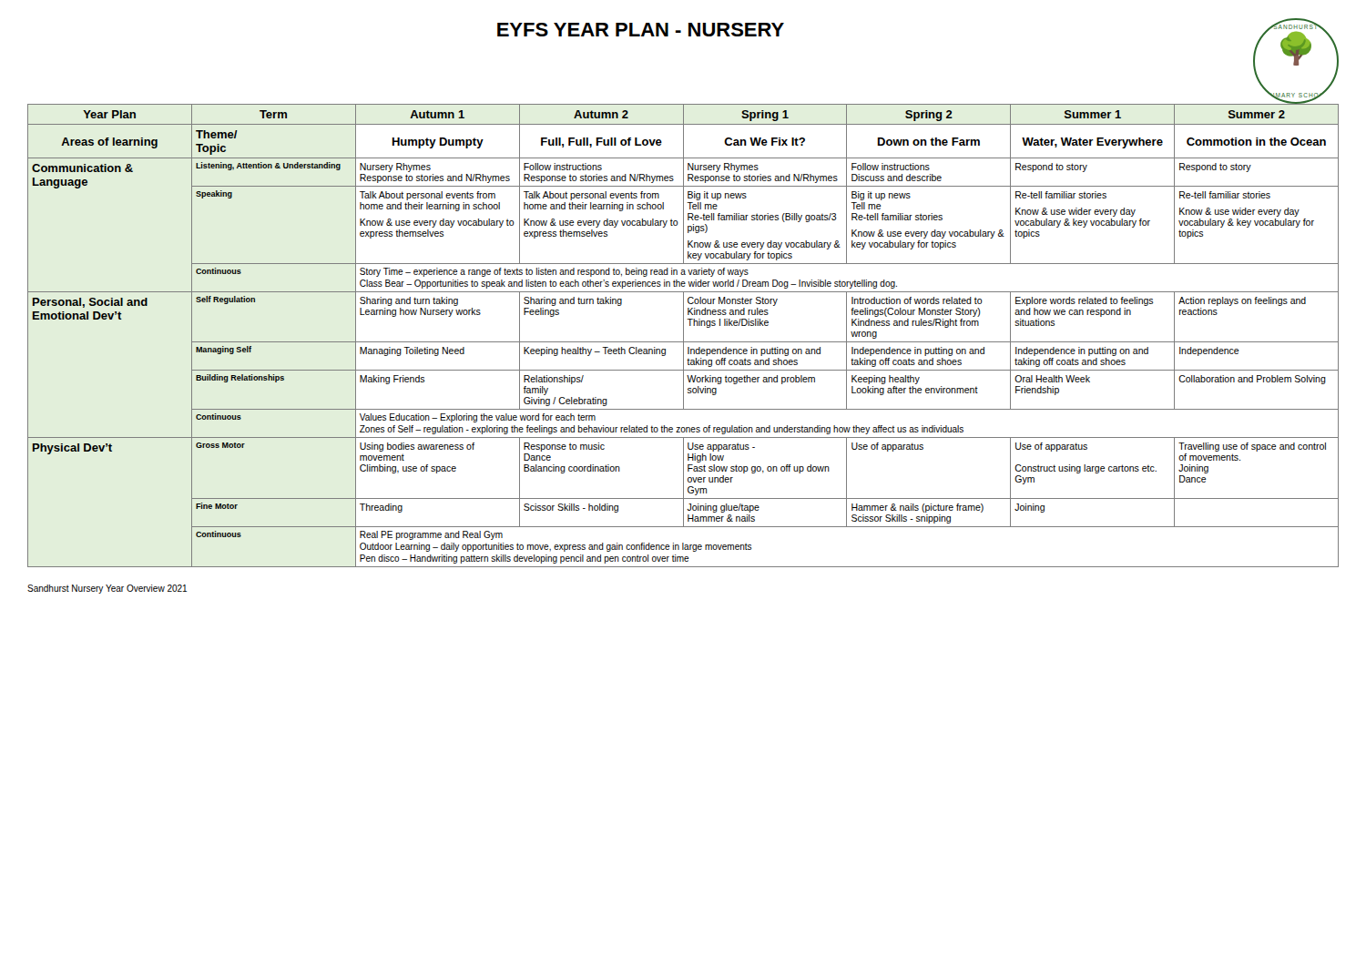SANDHURST
🌳
PRIMARY SCHOOL
EYFS YEAR PLAN - NURSERY
| Year Plan | Term | Autumn 1 | Autumn 2 | Spring 1 | Spring 2 | Summer 1 | Summer 2 |
| --- | --- | --- | --- | --- | --- | --- | --- |
| Areas of learning | Theme/ Topic | Humpty Dumpty | Full, Full, Full of Love | Can We Fix It? | Down on the Farm | Water, Water Everywhere | Commotion in the Ocean |
| Communication & Language | Listening, Attention & Understanding | Nursery Rhymes Response to stories and N/Rhymes | Follow instructions Response to stories and N/Rhymes | Nursery Rhymes Response to stories and N/Rhymes | Follow instructions Discuss and describe | Respond to story | Respond to story |
| Speaking | Talk About personal events from home and their learning in school Know & use every day vocabulary to express themselves | Talk About personal events from home and their learning in school Know & use every day vocabulary to express themselves | Big it up news Tell me Re-tell familiar stories (Billy goats/3 pigs) Know & use every day vocabulary & key vocabulary for topics | Big it up news Tell me Re-tell familiar stories Know & use every day vocabulary & key vocabulary for topics | Re-tell familiar stories Know & use wider every day vocabulary & key vocabulary for topics | Re-tell familiar stories Know & use wider every day vocabulary & key vocabulary for topics |
| Continuous | Story Time – experience a range of texts to listen and respond to, being read in a variety of ways Class Bear – Opportunities to speak and listen to each other’s experiences in the wider world / Dream Dog – Invisible storytelling dog. |
| Personal, Social and Emotional Dev’t | Self Regulation | Sharing and turn taking Learning how Nursery works | Sharing and turn taking Feelings | Colour Monster Story Kindness and rules Things I like/Dislike | Introduction of words related to feelings(Colour Monster Story) Kindness and rules/Right from wrong | Explore words related to feelings and how we can respond in situations | Action replays on feelings and reactions |
| Managing Self | Managing Toileting Need | Keeping healthy – Teeth Cleaning | Independence in putting on and taking off coats and shoes | Independence in putting on and taking off coats and shoes | Independence in putting on and taking off coats and shoes | Independence |
| Building Relationships | Making Friends | Relationships/ family Giving / Celebrating | Working together and problem solving | Keeping healthy Looking after the environment | Oral Health Week Friendship | Collaboration and Problem Solving |
| Continuous | Values Education – Exploring the value word for each term Zones of Self – regulation - exploring the feelings and behaviour related to the zones of regulation and understanding how they affect us as individuals |
| Physical Dev’t | Gross Motor | Using bodies awareness of movement Climbing, use of space | Response to music Dance Balancing coordination | Use apparatus - High low Fast slow stop go, on off up down over under Gym | Use of apparatus | Use of apparatus Construct using large cartons etc. Gym | Travelling use of space and control of movements. Joining Dance |
| Fine Motor | Threading | Scissor Skills - holding | Joining glue/tape Hammer & nails | Hammer & nails (picture frame) Scissor Skills - snipping | Joining | |
| Continuous | Real PE programme and Real Gym Outdoor Learning – daily opportunities to move, express and gain confidence in large movements Pen disco – Handwriting pattern skills developing pencil and pen control over time |
Sandhurst Nursery Year Overview 2021